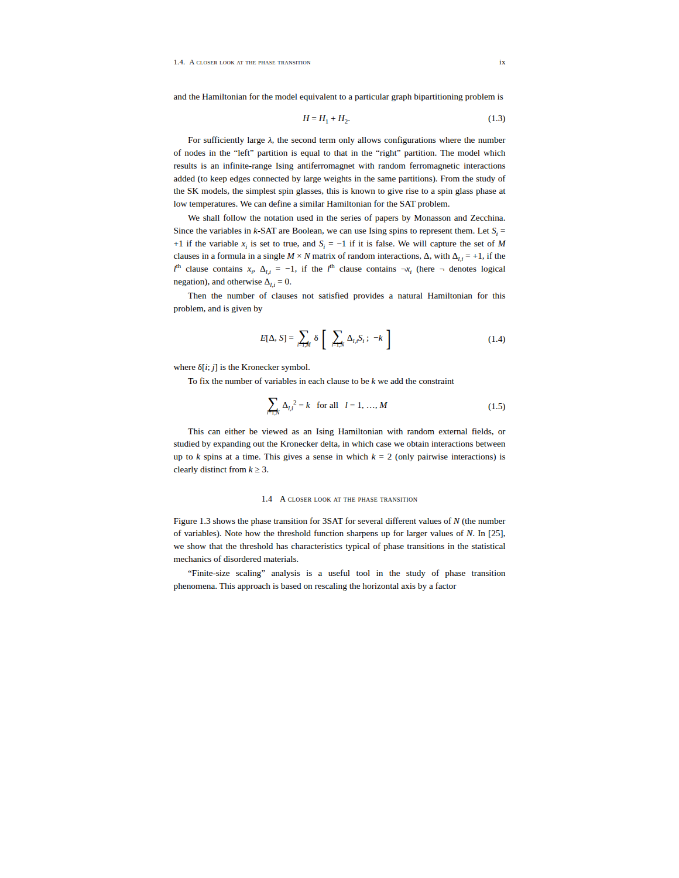1.4. A closer look at the phase transition ix
and the Hamiltonian for the model equivalent to a particular graph bipartitioning problem is
H = H1 + H2.
(1.3)
For sufficiently large λ, the second term only allows configurations where the number of nodes in the “left” partition is equal to that in the “right” partition. The model which results is an infinite-range Ising antiferromagnet with random ferromagnetic interactions added (to keep edges connected by large weights in the same partitions). From the study of the SK models, the simplest spin glasses, this is known to give rise to a spin glass phase at low temperatures. We can define a similar Hamiltonian for the SAT problem.
We shall follow the notation used in the series of papers by Monasson and Zecchina. Since the variables in k-SAT are Boolean, we can use Ising spins to represent them. Let Si = +1 if the variable xi is set to true, and Si = −1 if it is false. We will capture the set of M clauses in a formula in a single M × N matrix of random interactions, Δ, with Δl,i = +1, if the lth clause contains xi, Δl,i = −1, if the lth clause contains ¬xi (here ¬ denotes logical negation), and otherwise Δl,i = 0.
Then the number of clauses not satisfied provides a natural Hamiltonian for this problem, and is given by
E[Δ, S] = ∑l=1,M δ [ ∑i=1,N Δl,iSi ; −k ]
(1.4)
where δ[i; j] is the Kronecker symbol.
To fix the number of variables in each clause to be k we add the constraint
∑i=1,N Δl,i2 = k for all l = 1, …, M
(1.5)
This can either be viewed as an Ising Hamiltonian with random external fields, or studied by expanding out the Kronecker delta, in which case we obtain interactions between up to k spins at a time. This gives a sense in which k = 2 (only pairwise interactions) is clearly distinct from k ≥ 3.
1.4 A closer look at the phase transition
Figure 1.3 shows the phase transition for 3SAT for several different values of N (the number of variables). Note how the threshold function sharpens up for larger values of N. In [25], we show that the threshold has characteristics typical of phase transitions in the statistical mechanics of disordered materials.
“Finite-size scaling” analysis is a useful tool in the study of phase transition phenomena. This approach is based on rescaling the horizontal axis by a factor